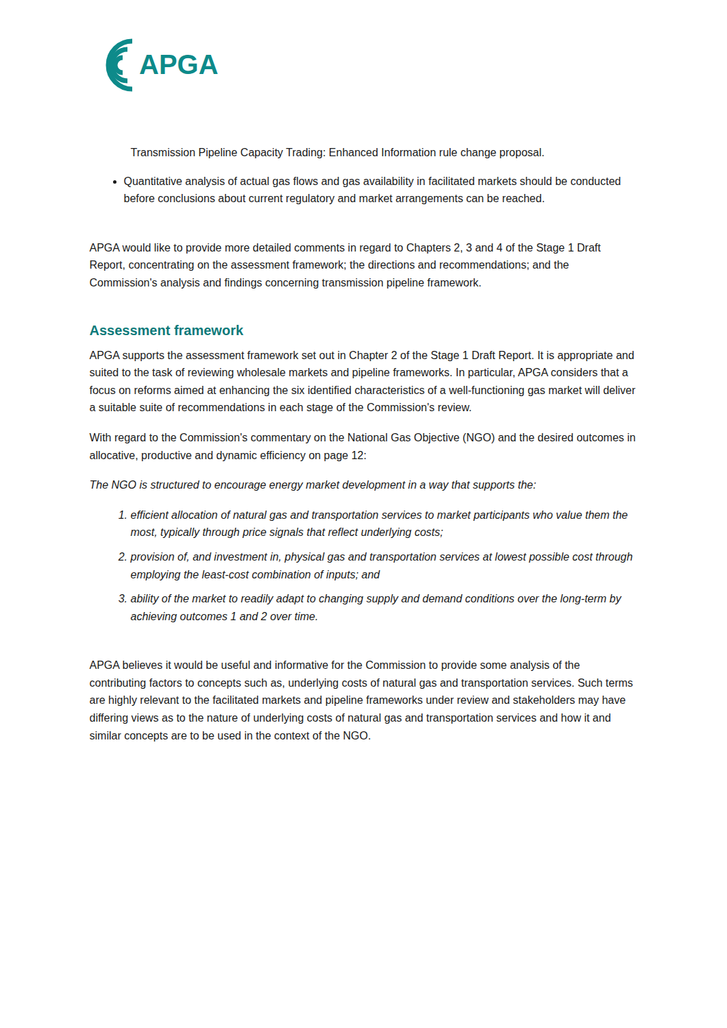APGA
Transmission Pipeline Capacity Trading: Enhanced Information rule change proposal.
Quantitative analysis of actual gas flows and gas availability in facilitated markets should be conducted before conclusions about current regulatory and market arrangements can be reached.
APGA would like to provide more detailed comments in regard to Chapters 2, 3 and 4 of the Stage 1 Draft Report, concentrating on the assessment framework; the directions and recommendations; and the Commission's analysis and findings concerning transmission pipeline framework.
Assessment framework
APGA supports the assessment framework set out in Chapter 2 of the Stage 1 Draft Report. It is appropriate and suited to the task of reviewing wholesale markets and pipeline frameworks. In particular, APGA considers that a focus on reforms aimed at enhancing the six identified characteristics of a well-functioning gas market will deliver a suitable suite of recommendations in each stage of the Commission's review.
With regard to the Commission's commentary on the National Gas Objective (NGO) and the desired outcomes in allocative, productive and dynamic efficiency on page 12:
The NGO is structured to encourage energy market development in a way that supports the:
efficient allocation of natural gas and transportation services to market participants who value them the most, typically through price signals that reflect underlying costs;
provision of, and investment in, physical gas and transportation services at lowest possible cost through employing the least-cost combination of inputs; and
ability of the market to readily adapt to changing supply and demand conditions over the long-term by achieving outcomes 1 and 2 over time.
APGA believes it would be useful and informative for the Commission to provide some analysis of the contributing factors to concepts such as, underlying costs of natural gas and transportation services. Such terms are highly relevant to the facilitated markets and pipeline frameworks under review and stakeholders may have differing views as to the nature of underlying costs of natural gas and transportation services and how it and similar concepts are to be used in the context of the NGO.